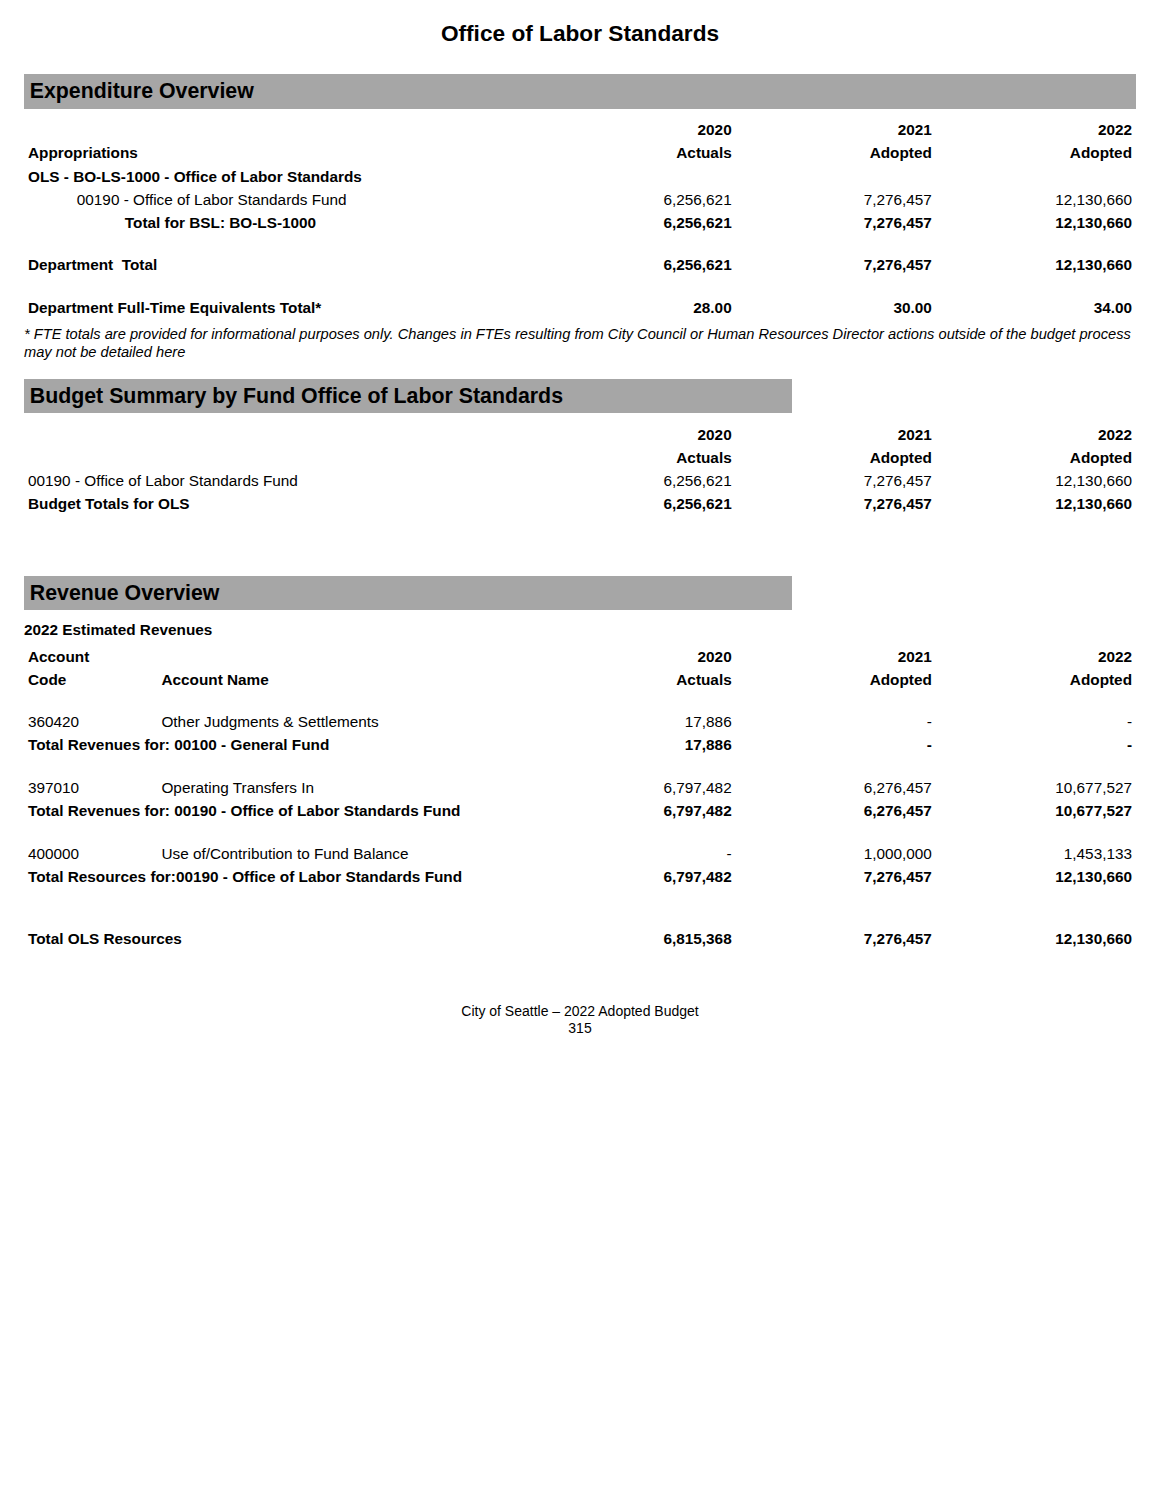Office of Labor Standards
Expenditure Overview
| | 2020 | 2021 | 2022 |
| Appropriations | Actuals | Adopted | Adopted |
| OLS - BO-LS-1000 - Office of Labor Standards | | | |
| 00190 - Office of Labor Standards Fund | 6,256,621 | 7,276,457 | 12,130,660 |
| Total for BSL: BO-LS-1000 | 6,256,621 | 7,276,457 | 12,130,660 |
| Department Total | 6,256,621 | 7,276,457 | 12,130,660 |
| Department Full-Time Equivalents Total* | 28.00 | 30.00 | 34.00 |
* FTE totals are provided for informational purposes only. Changes in FTEs resulting from City Council or Human Resources Director actions outside of the budget process may not be detailed here
Budget Summary by Fund Office of Labor Standards
| | 2020 | 2021 | 2022 |
| | Actuals | Adopted | Adopted |
| 00190 - Office of Labor Standards Fund | 6,256,621 | 7,276,457 | 12,130,660 |
| Budget Totals for OLS | 6,256,621 | 7,276,457 | 12,130,660 |
Revenue Overview
2022 Estimated Revenues
| Account | | 2020 | 2021 | 2022 |
| Code | Account Name | Actuals | Adopted | Adopted |
| 360420 | Other Judgments & Settlements | 17,886 | - | - |
| Total Revenues for: 00100 - General Fund | 17,886 | - | - |
| 397010 | Operating Transfers In | 6,797,482 | 6,276,457 | 10,677,527 |
| Total Revenues for: 00190 - Office of Labor Standards Fund | 6,797,482 | 6,276,457 | 10,677,527 |
| 400000 | Use of/Contribution to Fund Balance | - | 1,000,000 | 1,453,133 |
| Total Resources for:00190 - Office of Labor Standards Fund | 6,797,482 | 7,276,457 | 12,130,660 |
| Total OLS Resources | 6,815,368 | 7,276,457 | 12,130,660 |
City of Seattle – 2022 Adopted Budget
315